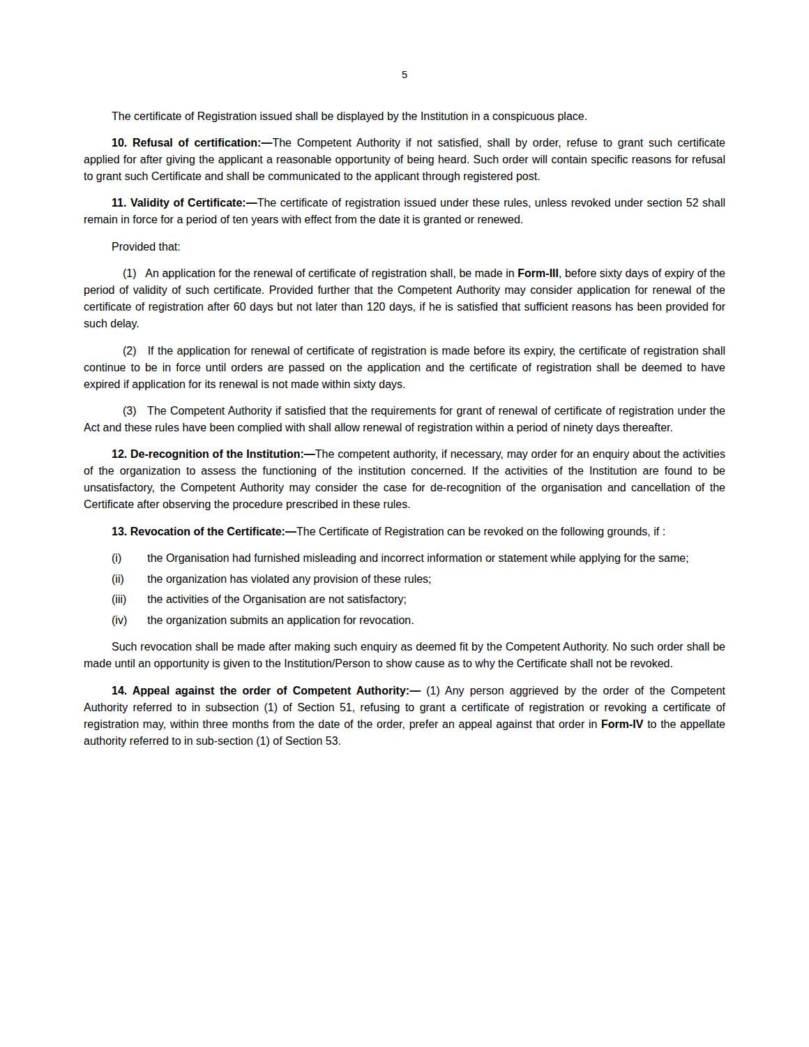5
The certificate of Registration issued shall be displayed by the Institution in a conspicuous place.
10. Refusal of certification:—The Competent Authority if not satisfied, shall by order, refuse to grant such certificate applied for after giving the applicant a reasonable opportunity of being heard. Such order will contain specific reasons for refusal to grant such Certificate and shall be communicated to the applicant through registered post.
11. Validity of Certificate:—The certificate of registration issued under these rules, unless revoked under section 52 shall remain in force for a period of ten years with effect from the date it is granted or renewed.
Provided that:
(1) An application for the renewal of certificate of registration shall, be made in Form-III, before sixty days of expiry of the period of validity of such certificate. Provided further that the Competent Authority may consider application for renewal of the certificate of registration after 60 days but not later than 120 days, if he is satisfied that sufficient reasons has been provided for such delay.
(2) If the application for renewal of certificate of registration is made before its expiry, the certificate of registration shall continue to be in force until orders are passed on the application and the certificate of registration shall be deemed to have expired if application for its renewal is not made within sixty days.
(3) The Competent Authority if satisfied that the requirements for grant of renewal of certificate of registration under the Act and these rules have been complied with shall allow renewal of registration within a period of ninety days thereafter.
12. De-recognition of the Institution:—The competent authority, if necessary, may order for an enquiry about the activities of the organization to assess the functioning of the institution concerned. If the activities of the Institution are found to be unsatisfactory, the Competent Authority may consider the case for de-recognition of the organisation and cancellation of the Certificate after observing the procedure prescribed in these rules.
13. Revocation of the Certificate:—The Certificate of Registration can be revoked on the following grounds, if :
(i) the Organisation had furnished misleading and incorrect information or statement while applying for the same;
(ii) the organization has violated any provision of these rules;
(iii) the activities of the Organisation are not satisfactory;
(iv) the organization submits an application for revocation.
Such revocation shall be made after making such enquiry as deemed fit by the Competent Authority. No such order shall be made until an opportunity is given to the Institution/Person to show cause as to why the Certificate shall not be revoked.
14. Appeal against the order of Competent Authority:— (1) Any person aggrieved by the order of the Competent Authority referred to in subsection (1) of Section 51, refusing to grant a certificate of registration or revoking a certificate of registration may, within three months from the date of the order, prefer an appeal against that order in Form-IV to the appellate authority referred to in sub-section (1) of Section 53.